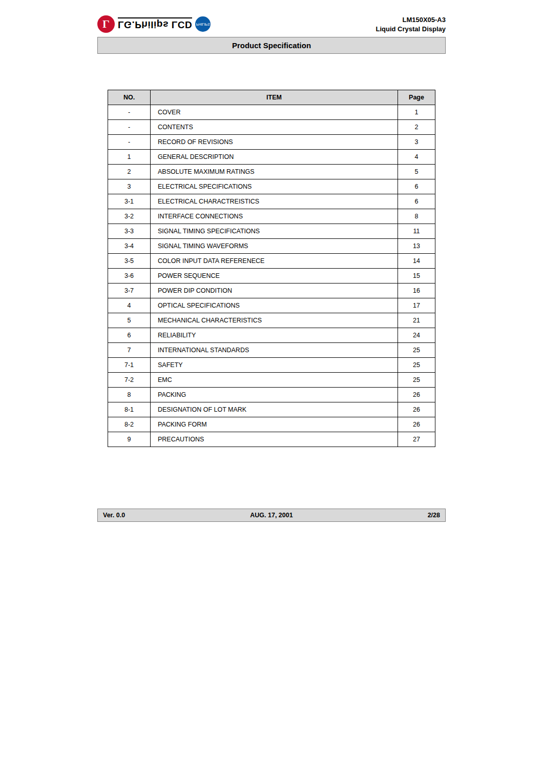L
LG.Philips LCD
PHILIPS
LM150X05-A3
Liquid Crystal Display
Product Specification
| NO. | ITEM | Page |
| --- | --- | --- |
| - | COVER | 1 |
| - | CONTENTS | 2 |
| - | RECORD OF REVISIONS | 3 |
| 1 | GENERAL DESCRIPTION | 4 |
| 2 | ABSOLUTE MAXIMUM RATINGS | 5 |
| 3 | ELECTRICAL SPECIFICATIONS | 6 |
| 3-1 | ELECTRICAL CHARACTREISTICS | 6 |
| 3-2 | INTERFACE CONNECTIONS | 8 |
| 3-3 | SIGNAL TIMING SPECIFICATIONS | 11 |
| 3-4 | SIGNAL TIMING WAVEFORMS | 13 |
| 3-5 | COLOR INPUT DATA REFERENECE | 14 |
| 3-6 | POWER SEQUENCE | 15 |
| 3-7 | POWER DIP CONDITION | 16 |
| 4 | OPTICAL SPECIFICATIONS | 17 |
| 5 | MECHANICAL CHARACTERISTICS | 21 |
| 6 | RELIABILITY | 24 |
| 7 | INTERNATIONAL STANDARDS | 25 |
| 7-1 | SAFETY | 25 |
| 7-2 | EMC | 25 |
| 8 | PACKING | 26 |
| 8-1 | DESIGNATION OF LOT MARK | 26 |
| 8-2 | PACKING FORM | 26 |
| 9 | PRECAUTIONS | 27 |
Ver. 0.0
AUG. 17, 2001
2/28